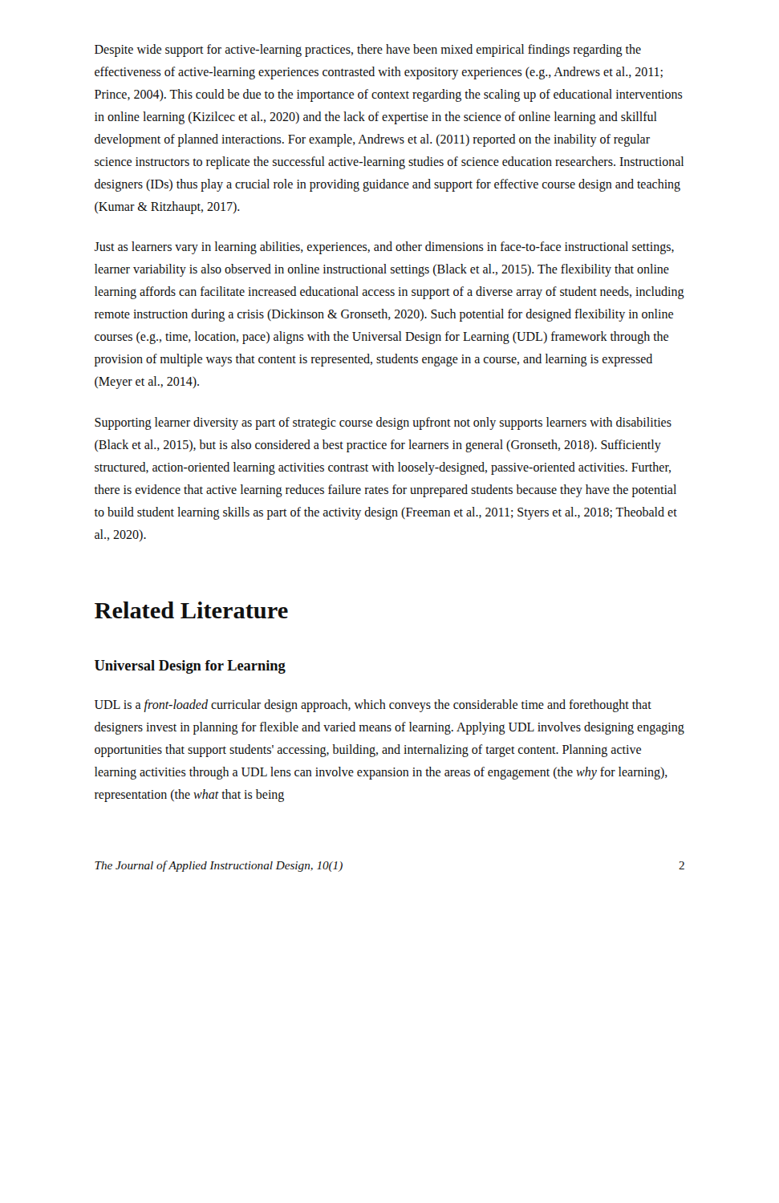Despite wide support for active-learning practices, there have been mixed empirical findings regarding the effectiveness of active-learning experiences contrasted with expository experiences (e.g., Andrews et al., 2011; Prince, 2004). This could be due to the importance of context regarding the scaling up of educational interventions in online learning (Kizilcec et al., 2020) and the lack of expertise in the science of online learning and skillful development of planned interactions. For example, Andrews et al. (2011) reported on the inability of regular science instructors to replicate the successful active-learning studies of science education researchers. Instructional designers (IDs) thus play a crucial role in providing guidance and support for effective course design and teaching (Kumar & Ritzhaupt, 2017).
Just as learners vary in learning abilities, experiences, and other dimensions in face-to-face instructional settings, learner variability is also observed in online instructional settings (Black et al., 2015). The flexibility that online learning affords can facilitate increased educational access in support of a diverse array of student needs, including remote instruction during a crisis (Dickinson & Gronseth, 2020). Such potential for designed flexibility in online courses (e.g., time, location, pace) aligns with the Universal Design for Learning (UDL) framework through the provision of multiple ways that content is represented, students engage in a course, and learning is expressed (Meyer et al., 2014).
Supporting learner diversity as part of strategic course design upfront not only supports learners with disabilities (Black et al., 2015), but is also considered a best practice for learners in general (Gronseth, 2018). Sufficiently structured, action-oriented learning activities contrast with loosely-designed, passive-oriented activities. Further, there is evidence that active learning reduces failure rates for unprepared students because they have the potential to build student learning skills as part of the activity design (Freeman et al., 2011; Styers et al., 2018; Theobald et al., 2020).
Related Literature
Universal Design for Learning
UDL is a front-loaded curricular design approach, which conveys the considerable time and forethought that designers invest in planning for flexible and varied means of learning. Applying UDL involves designing engaging opportunities that support students' accessing, building, and internalizing of target content. Planning active learning activities through a UDL lens can involve expansion in the areas of engagement (the why for learning), representation (the what that is being
The Journal of Applied Instructional Design, 10(1) 2